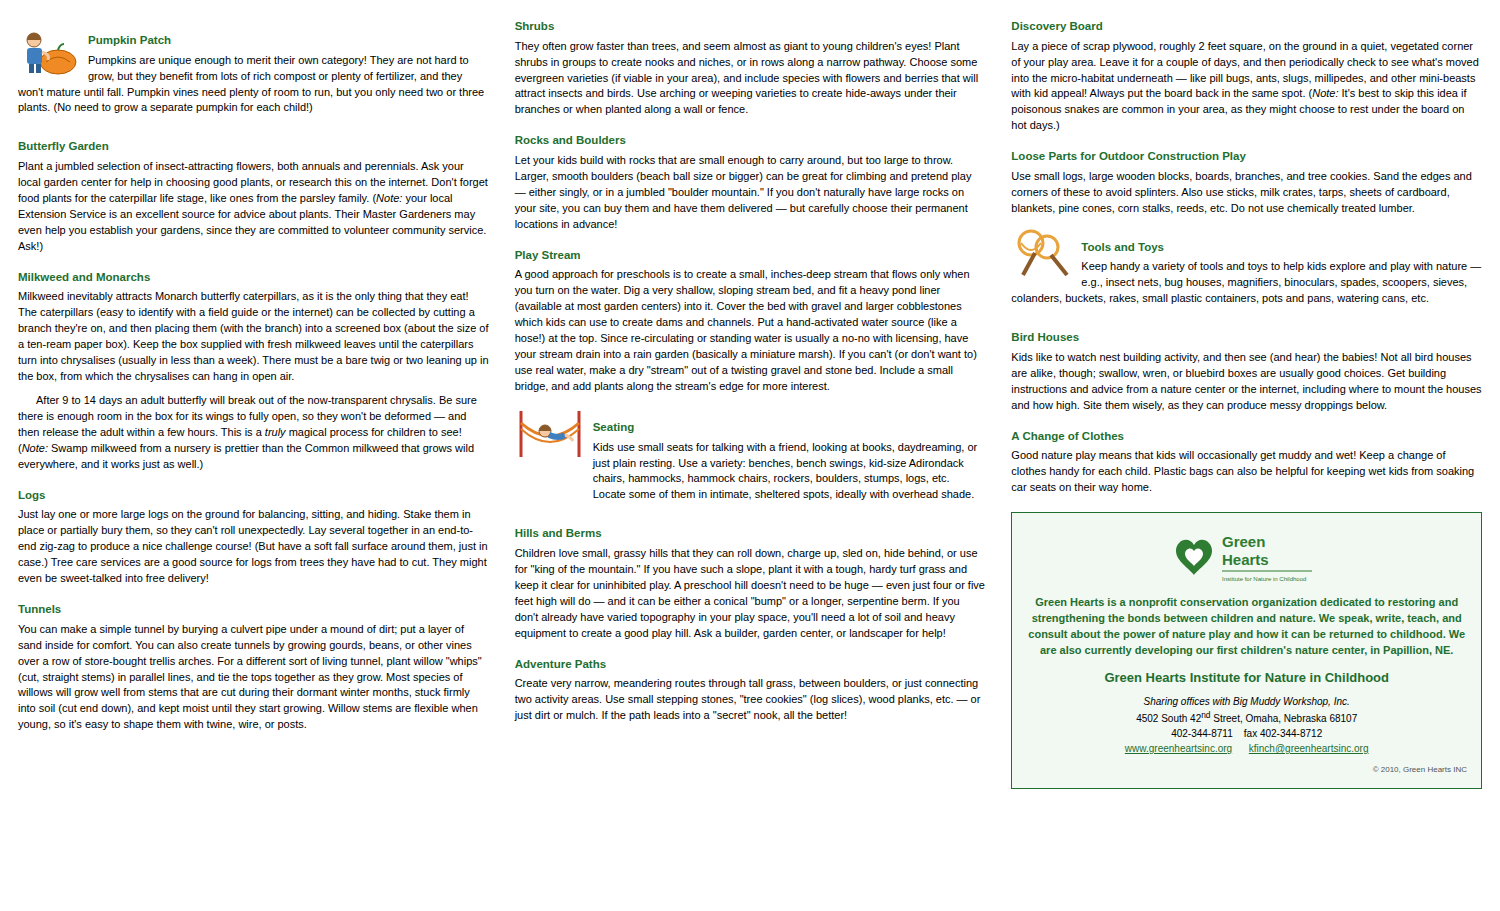Pumpkin Patch
Pumpkins are unique enough to merit their own category! They are not hard to grow, but they benefit from lots of rich compost or plenty of fertilizer, and they won't mature until fall. Pumpkin vines need plenty of room to run, but you only need two or three plants. (No need to grow a separate pumpkin for each child!)
Butterfly Garden
Plant a jumbled selection of insect-attracting flowers, both annuals and perennials. Ask your local garden center for help in choosing good plants, or research this on the internet. Don't forget food plants for the caterpillar life stage, like ones from the parsley family. (Note: your local Extension Service is an excellent source for advice about plants. Their Master Gardeners may even help you establish your gardens, since they are committed to volunteer community service. Ask!)
Milkweed and Monarchs
Milkweed inevitably attracts Monarch butterfly caterpillars, as it is the only thing that they eat! The caterpillars (easy to identify with a field guide or the internet) can be collected by cutting a branch they're on, and then placing them (with the branch) into a screened box (about the size of a ten-ream paper box). Keep the box supplied with fresh milkweed leaves until the caterpillars turn into chrysalises (usually in less than a week). There must be a bare twig or two leaning up in the box, from which the chrysalises can hang in open air.
After 9 to 14 days an adult butterfly will break out of the now-transparent chrysalis. Be sure there is enough room in the box for its wings to fully open, so they won't be deformed — and then release the adult within a few hours. This is a truly magical process for children to see! (Note: Swamp milkweed from a nursery is prettier than the Common milkweed that grows wild everywhere, and it works just as well.)
Logs
Just lay one or more large logs on the ground for balancing, sitting, and hiding. Stake them in place or partially bury them, so they can't roll unexpectedly. Lay several together in an end-to-end zig-zag to produce a nice challenge course! (But have a soft fall surface around them, just in case.) Tree care services are a good source for logs from trees they have had to cut. They might even be sweet-talked into free delivery!
Tunnels
You can make a simple tunnel by burying a culvert pipe under a mound of dirt; put a layer of sand inside for comfort. You can also create tunnels by growing gourds, beans, or other vines over a row of store-bought trellis arches. For a different sort of living tunnel, plant willow "whips" (cut, straight stems) in parallel lines, and tie the tops together as they grow. Most species of willows will grow well from stems that are cut during their dormant winter months, stuck firmly into soil (cut end down), and kept moist until they start growing. Willow stems are flexible when young, so it's easy to shape them with twine, wire, or posts.
Shrubs
They often grow faster than trees, and seem almost as giant to young children's eyes! Plant shrubs in groups to create nooks and niches, or in rows along a narrow pathway. Choose some evergreen varieties (if viable in your area), and include species with flowers and berries that will attract insects and birds. Use arching or weeping varieties to create hide-aways under their branches or when planted along a wall or fence.
Rocks and Boulders
Let your kids build with rocks that are small enough to carry around, but too large to throw. Larger, smooth boulders (beach ball size or bigger) can be great for climbing and pretend play — either singly, or in a jumbled "boulder mountain." If you don't naturally have large rocks on your site, you can buy them and have them delivered — but carefully choose their permanent locations in advance!
Play Stream
A good approach for preschools is to create a small, inches-deep stream that flows only when you turn on the water. Dig a very shallow, sloping stream bed, and fit a heavy pond liner (available at most garden centers) into it. Cover the bed with gravel and larger cobblestones which kids can use to create dams and channels. Put a hand-activated water source (like a hose!) at the top. Since re-circulating or standing water is usually a no-no with licensing, have your stream drain into a rain garden (basically a miniature marsh). If you can't (or don't want to) use real water, make a dry "stream" out of a twisting gravel and stone bed. Include a small bridge, and add plants along the stream's edge for more interest.
Seating
Kids use small seats for talking with a friend, looking at books, daydreaming, or just plain resting. Use a variety: benches, bench swings, kid-size Adirondack chairs, hammocks, hammock chairs, rockers, boulders, stumps, logs, etc. Locate some of them in intimate, sheltered spots, ideally with overhead shade.
Hills and Berms
Children love small, grassy hills that they can roll down, charge up, sled on, hide behind, or use for "king of the mountain." If you have such a slope, plant it with a tough, hardy turf grass and keep it clear for uninhibited play. A preschool hill doesn't need to be huge — even just four or five feet high will do — and it can be either a conical "bump" or a longer, serpentine berm. If you don't already have varied topography in your play space, you'll need a lot of soil and heavy equipment to create a good play hill. Ask a builder, garden center, or landscaper for help!
Adventure Paths
Create very narrow, meandering routes through tall grass, between boulders, or just connecting two activity areas. Use small stepping stones, "tree cookies" (log slices), wood planks, etc. — or just dirt or mulch. If the path leads into a "secret" nook, all the better!
Discovery Board
Lay a piece of scrap plywood, roughly 2 feet square, on the ground in a quiet, vegetated corner of your play area. Leave it for a couple of days, and then periodically check to see what's moved into the micro-habitat underneath — like pill bugs, ants, slugs, millipedes, and other mini-beasts with kid appeal! Always put the board back in the same spot. (Note: It's best to skip this idea if poisonous snakes are common in your area, as they might choose to rest under the board on hot days.)
Loose Parts for Outdoor Construction Play
Use small logs, large wooden blocks, boards, branches, and tree cookies. Sand the edges and corners of these to avoid splinters. Also use sticks, milk crates, tarps, sheets of cardboard, blankets, pine cones, corn stalks, reeds, etc. Do not use chemically treated lumber.
Tools and Toys
Keep handy a variety of tools and toys to help kids explore and play with nature — e.g., insect nets, bug houses, magnifiers, binoculars, spades, scoopers, sieves, colanders, buckets, rakes, small plastic containers, pots and pans, watering cans, etc.
Bird Houses
Kids like to watch nest building activity, and then see (and hear) the babies! Not all bird houses are alike, though; swallow, wren, or bluebird boxes are usually good choices. Get building instructions and advice from a nature center or the internet, including where to mount the houses and how high. Site them wisely, as they can produce messy droppings below.
A Change of Clothes
Good nature play means that kids will occasionally get muddy and wet! Keep a change of clothes handy for each child. Plastic bags can also be helpful for keeping wet kids from soaking car seats on their way home.
Green Hearts Institute for Nature in Childhood
Green Hearts is a nonprofit conservation organization dedicated to restoring and strengthening the bonds between children and nature. We speak, write, teach, and consult about the power of nature play and how it can be returned to childhood. We are also currently developing our first children's nature center, in Papillion, NE.
Green Hearts Institute for Nature in Childhood
Sharing offices with Big Muddy Workshop, Inc.
4502 South 42nd Street, Omaha, Nebraska 68107
402-344-8711 fax 402-344-8712
www.greenheartsinc.org kfinch@greenheartsinc.org
© 2010, Green Hearts INC